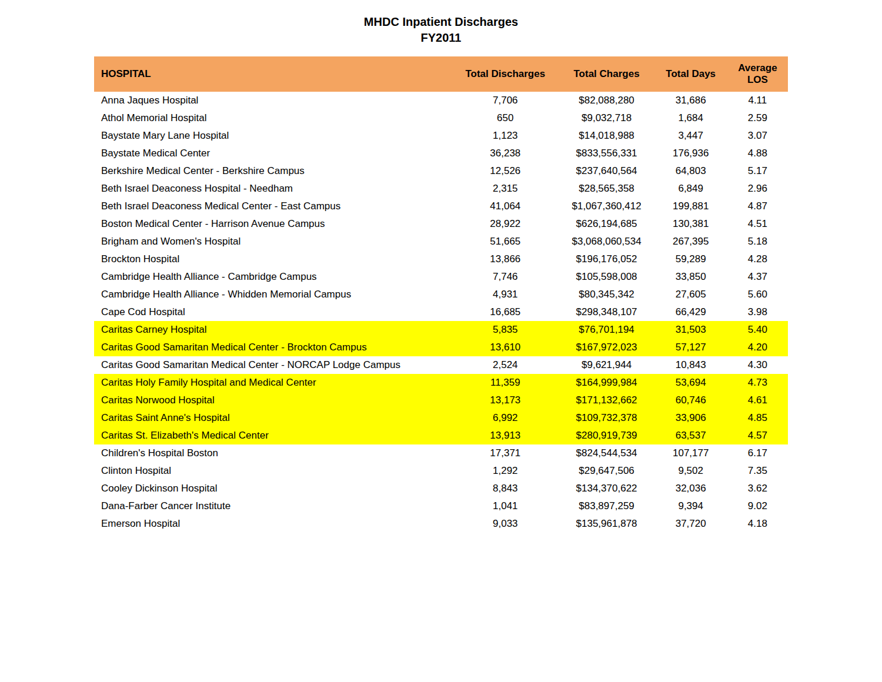MHDC Inpatient Discharges
FY2011
| HOSPITAL | Total Discharges | Total Charges | Total Days | Average LOS |
| --- | --- | --- | --- | --- |
| Anna Jaques Hospital | 7,706 | $82,088,280 | 31,686 | 4.11 |
| Athol Memorial Hospital | 650 | $9,032,718 | 1,684 | 2.59 |
| Baystate Mary Lane Hospital | 1,123 | $14,018,988 | 3,447 | 3.07 |
| Baystate Medical Center | 36,238 | $833,556,331 | 176,936 | 4.88 |
| Berkshire Medical Center - Berkshire Campus | 12,526 | $237,640,564 | 64,803 | 5.17 |
| Beth Israel Deaconess Hospital - Needham | 2,315 | $28,565,358 | 6,849 | 2.96 |
| Beth Israel Deaconess Medical Center - East Campus | 41,064 | $1,067,360,412 | 199,881 | 4.87 |
| Boston Medical Center - Harrison Avenue Campus | 28,922 | $626,194,685 | 130,381 | 4.51 |
| Brigham and Women's Hospital | 51,665 | $3,068,060,534 | 267,395 | 5.18 |
| Brockton Hospital | 13,866 | $196,176,052 | 59,289 | 4.28 |
| Cambridge Health Alliance - Cambridge Campus | 7,746 | $105,598,008 | 33,850 | 4.37 |
| Cambridge Health Alliance - Whidden Memorial Campus | 4,931 | $80,345,342 | 27,605 | 5.60 |
| Cape Cod Hospital | 16,685 | $298,348,107 | 66,429 | 3.98 |
| Caritas Carney Hospital | 5,835 | $76,701,194 | 31,503 | 5.40 |
| Caritas Good Samaritan Medical Center - Brockton Campus | 13,610 | $167,972,023 | 57,127 | 4.20 |
| Caritas Good Samaritan Medical Center - NORCAP Lodge Campus | 2,524 | $9,621,944 | 10,843 | 4.30 |
| Caritas Holy Family Hospital and Medical Center | 11,359 | $164,999,984 | 53,694 | 4.73 |
| Caritas Norwood Hospital | 13,173 | $171,132,662 | 60,746 | 4.61 |
| Caritas Saint Anne's Hospital | 6,992 | $109,732,378 | 33,906 | 4.85 |
| Caritas St. Elizabeth's Medical Center | 13,913 | $280,919,739 | 63,537 | 4.57 |
| Children's Hospital Boston | 17,371 | $824,544,534 | 107,177 | 6.17 |
| Clinton Hospital | 1,292 | $29,647,506 | 9,502 | 7.35 |
| Cooley Dickinson Hospital | 8,843 | $134,370,622 | 32,036 | 3.62 |
| Dana-Farber Cancer Institute | 1,041 | $83,897,259 | 9,394 | 9.02 |
| Emerson Hospital | 9,033 | $135,961,878 | 37,720 | 4.18 |